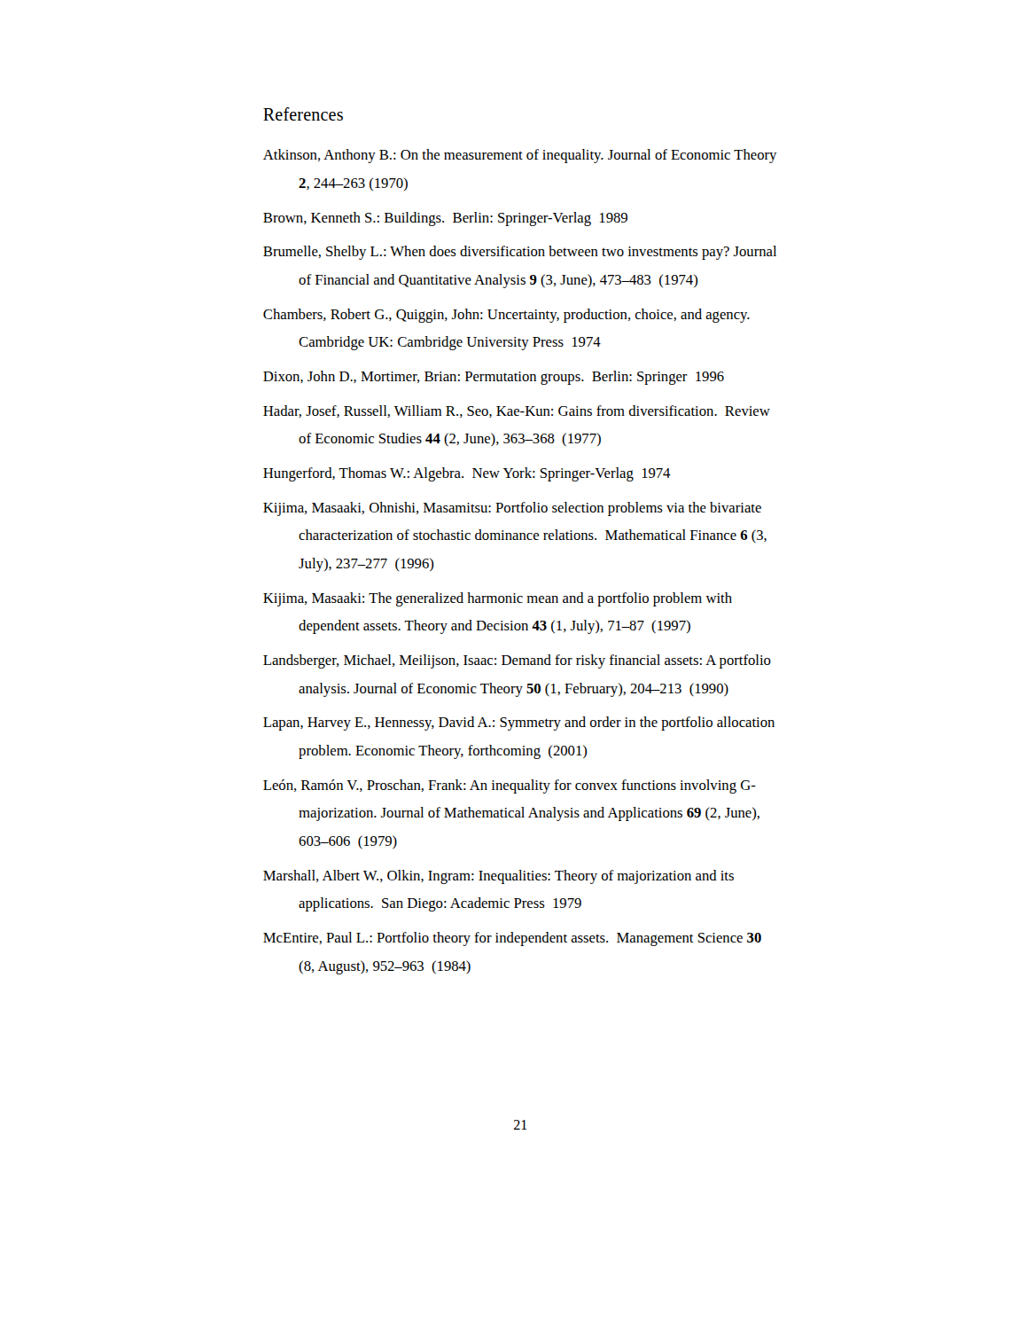References
Atkinson, Anthony B.: On the measurement of inequality. Journal of Economic Theory 2, 244–263 (1970)
Brown, Kenneth S.: Buildings. Berlin: Springer-Verlag 1989
Brumelle, Shelby L.: When does diversification between two investments pay? Journal of Financial and Quantitative Analysis 9 (3, June), 473–483 (1974)
Chambers, Robert G., Quiggin, John: Uncertainty, production, choice, and agency. Cambridge UK: Cambridge University Press 1974
Dixon, John D., Mortimer, Brian: Permutation groups. Berlin: Springer 1996
Hadar, Josef, Russell, William R., Seo, Kae-Kun: Gains from diversification. Review of Economic Studies 44 (2, June), 363–368 (1977)
Hungerford, Thomas W.: Algebra. New York: Springer-Verlag 1974
Kijima, Masaaki, Ohnishi, Masamitsu: Portfolio selection problems via the bivariate characterization of stochastic dominance relations. Mathematical Finance 6 (3, July), 237–277 (1996)
Kijima, Masaaki: The generalized harmonic mean and a portfolio problem with dependent assets. Theory and Decision 43 (1, July), 71–87 (1997)
Landsberger, Michael, Meilijson, Isaac: Demand for risky financial assets: A portfolio analysis. Journal of Economic Theory 50 (1, February), 204–213 (1990)
Lapan, Harvey E., Hennessy, David A.: Symmetry and order in the portfolio allocation problem. Economic Theory, forthcoming (2001)
León, Ramón V., Proschan, Frank: An inequality for convex functions involving G-majorization. Journal of Mathematical Analysis and Applications 69 (2, June), 603–606 (1979)
Marshall, Albert W., Olkin, Ingram: Inequalities: Theory of majorization and its applications. San Diego: Academic Press 1979
McEntire, Paul L.: Portfolio theory for independent assets. Management Science 30 (8, August), 952–963 (1984)
21